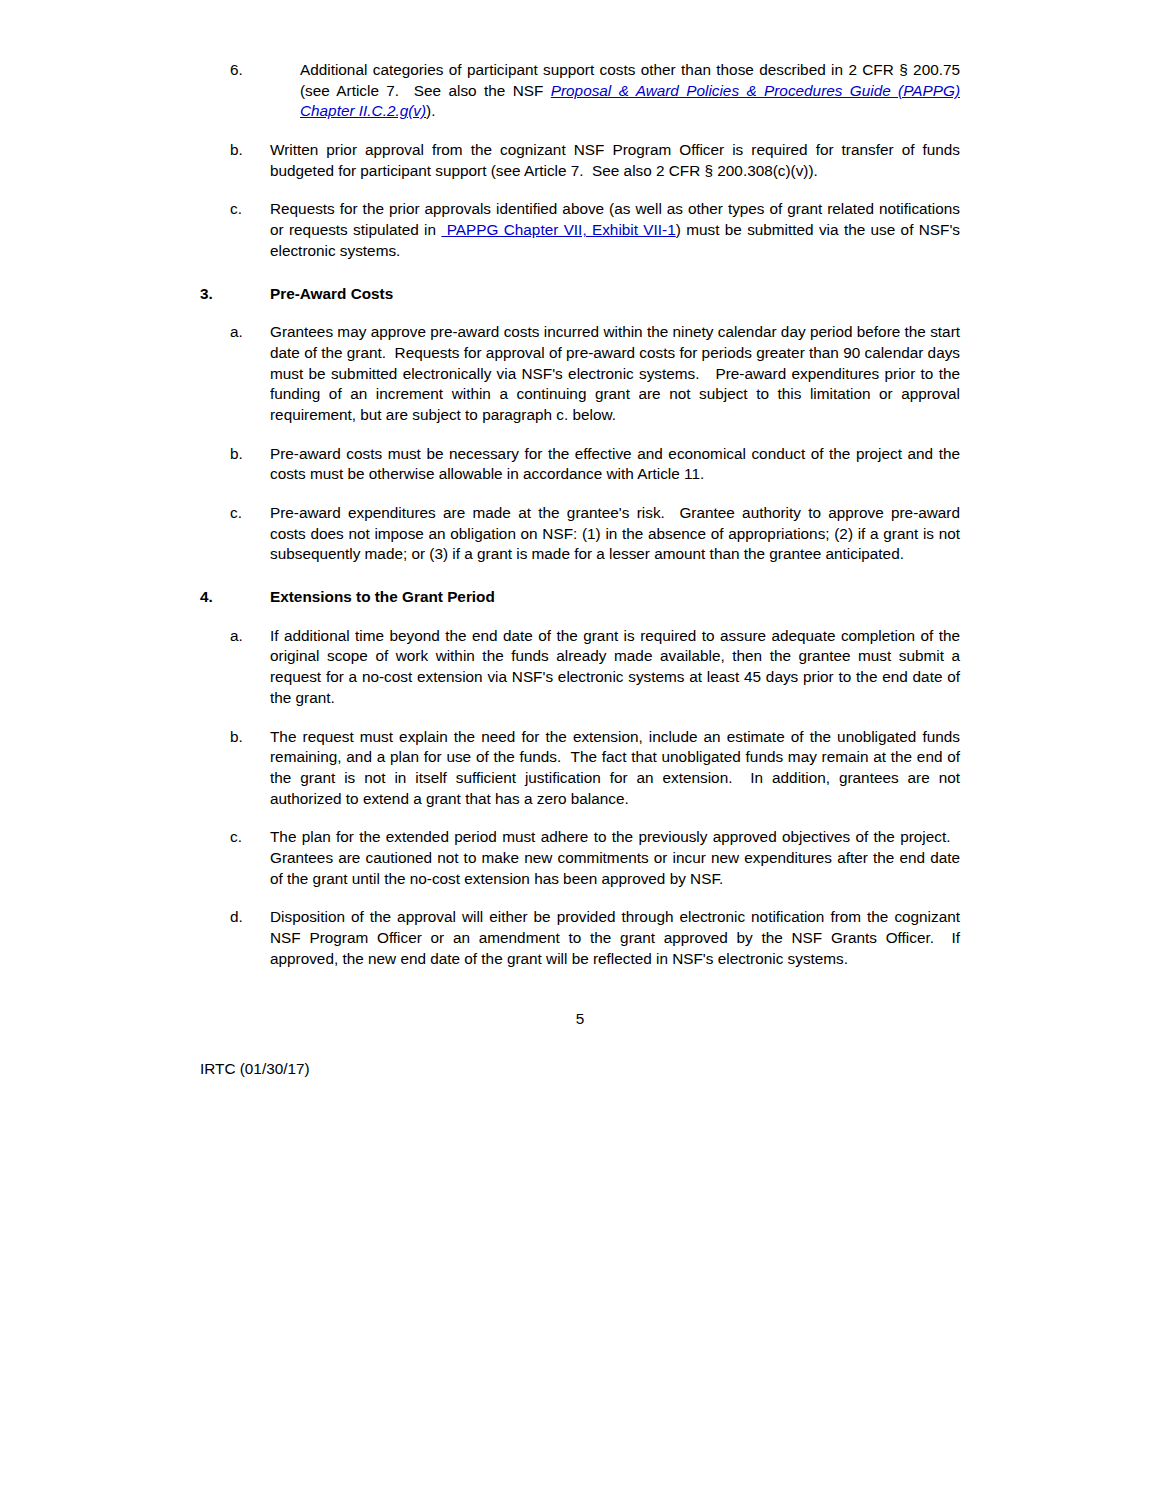6.
Additional categories of participant support costs other than those described in 2 CFR § 200.75 (see Article 7. See also the NSF Proposal & Award Policies & Procedures Guide (PAPPG) Chapter II.C.2.g(v)).
b.
Written prior approval from the cognizant NSF Program Officer is required for transfer of funds budgeted for participant support (see Article 7. See also 2 CFR § 200.308(c)(v)).
c.
Requests for the prior approvals identified above (as well as other types of grant related notifications or requests stipulated in PAPPG Chapter VII, Exhibit VII-1) must be submitted via the use of NSF's electronic systems.
3.
Pre-Award Costs
a.
Grantees may approve pre-award costs incurred within the ninety calendar day period before the start date of the grant. Requests for approval of pre-award costs for periods greater than 90 calendar days must be submitted electronically via NSF's electronic systems. Pre-award expenditures prior to the funding of an increment within a continuing grant are not subject to this limitation or approval requirement, but are subject to paragraph c. below.
b.
Pre-award costs must be necessary for the effective and economical conduct of the project and the costs must be otherwise allowable in accordance with Article 11.
c.
Pre-award expenditures are made at the grantee's risk. Grantee authority to approve pre-award costs does not impose an obligation on NSF: (1) in the absence of appropriations; (2) if a grant is not subsequently made; or (3) if a grant is made for a lesser amount than the grantee anticipated.
4.
Extensions to the Grant Period
a.
If additional time beyond the end date of the grant is required to assure adequate completion of the original scope of work within the funds already made available, then the grantee must submit a request for a no-cost extension via NSF's electronic systems at least 45 days prior to the end date of the grant.
b.
The request must explain the need for the extension, include an estimate of the unobligated funds remaining, and a plan for use of the funds. The fact that unobligated funds may remain at the end of the grant is not in itself sufficient justification for an extension. In addition, grantees are not authorized to extend a grant that has a zero balance.
c.
The plan for the extended period must adhere to the previously approved objectives of the project. Grantees are cautioned not to make new commitments or incur new expenditures after the end date of the grant until the no-cost extension has been approved by NSF.
d.
Disposition of the approval will either be provided through electronic notification from the cognizant NSF Program Officer or an amendment to the grant approved by the NSF Grants Officer. If approved, the new end date of the grant will be reflected in NSF's electronic systems.
5
IRTC (01/30/17)